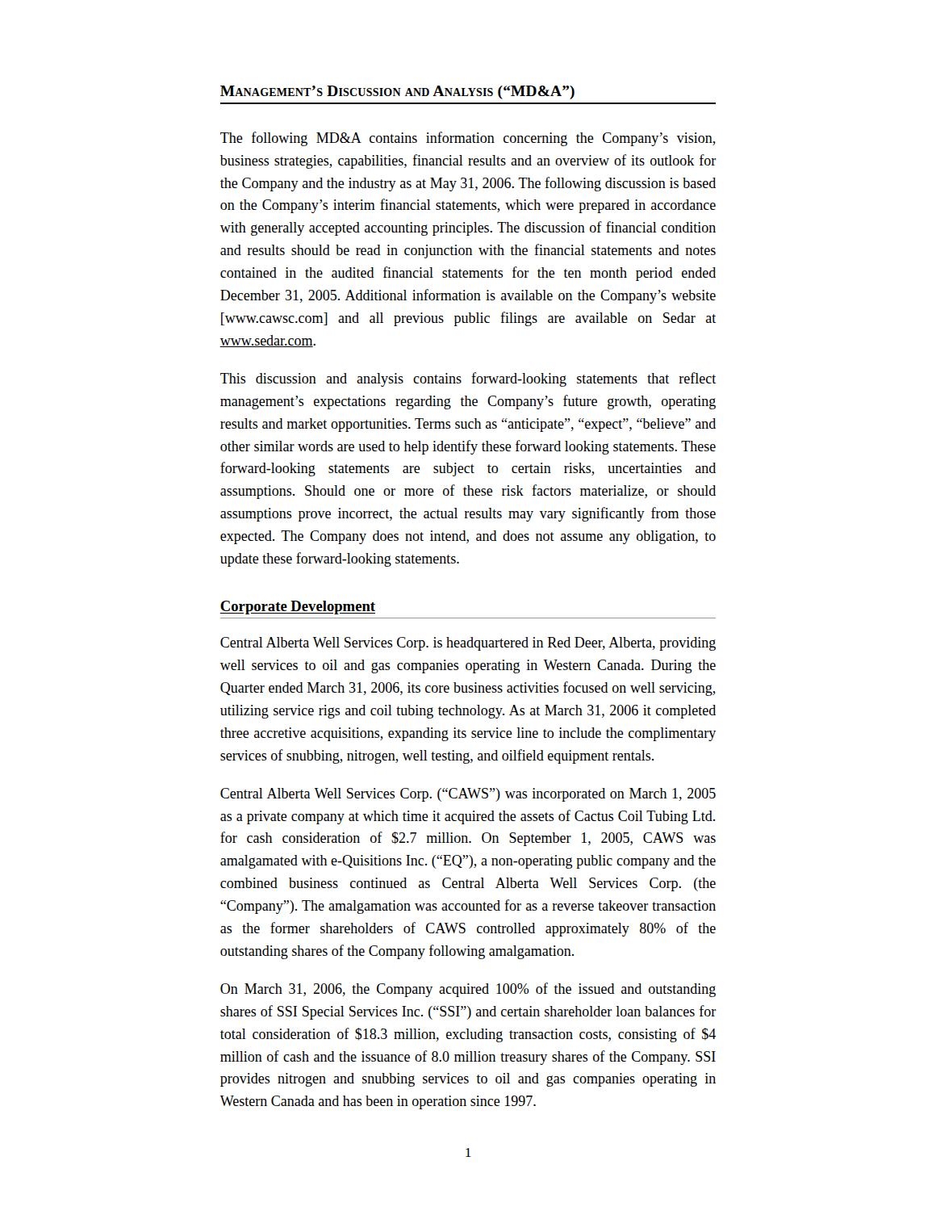Management’s Discussion and Analysis (“MD&A”)
The following MD&A contains information concerning the Company’s vision, business strategies, capabilities, financial results and an overview of its outlook for the Company and the industry as at May 31, 2006. The following discussion is based on the Company’s interim financial statements, which were prepared in accordance with generally accepted accounting principles. The discussion of financial condition and results should be read in conjunction with the financial statements and notes contained in the audited financial statements for the ten month period ended December 31, 2005. Additional information is available on the Company’s website [www.cawsc.com] and all previous public filings are available on Sedar at www.sedar.com.
This discussion and analysis contains forward-looking statements that reflect management’s expectations regarding the Company’s future growth, operating results and market opportunities. Terms such as “anticipate”, “expect”, “believe” and other similar words are used to help identify these forward looking statements. These forward-looking statements are subject to certain risks, uncertainties and assumptions. Should one or more of these risk factors materialize, or should assumptions prove incorrect, the actual results may vary significantly from those expected. The Company does not intend, and does not assume any obligation, to update these forward-looking statements.
Corporate Development
Central Alberta Well Services Corp. is headquartered in Red Deer, Alberta, providing well services to oil and gas companies operating in Western Canada. During the Quarter ended March 31, 2006, its core business activities focused on well servicing, utilizing service rigs and coil tubing technology. As at March 31, 2006 it completed three accretive acquisitions, expanding its service line to include the complimentary services of snubbing, nitrogen, well testing, and oilfield equipment rentals.
Central Alberta Well Services Corp. (“CAWS”) was incorporated on March 1, 2005 as a private company at which time it acquired the assets of Cactus Coil Tubing Ltd. for cash consideration of $2.7 million. On September 1, 2005, CAWS was amalgamated with e-Quisitions Inc. (“EQ”), a non-operating public company and the combined business continued as Central Alberta Well Services Corp. (the “Company”). The amalgamation was accounted for as a reverse takeover transaction as the former shareholders of CAWS controlled approximately 80% of the outstanding shares of the Company following amalgamation.
On March 31, 2006, the Company acquired 100% of the issued and outstanding shares of SSI Special Services Inc. (“SSI”) and certain shareholder loan balances for total consideration of $18.3 million, excluding transaction costs, consisting of $4 million of cash and the issuance of 8.0 million treasury shares of the Company. SSI provides nitrogen and snubbing services to oil and gas companies operating in Western Canada and has been in operation since 1997.
1